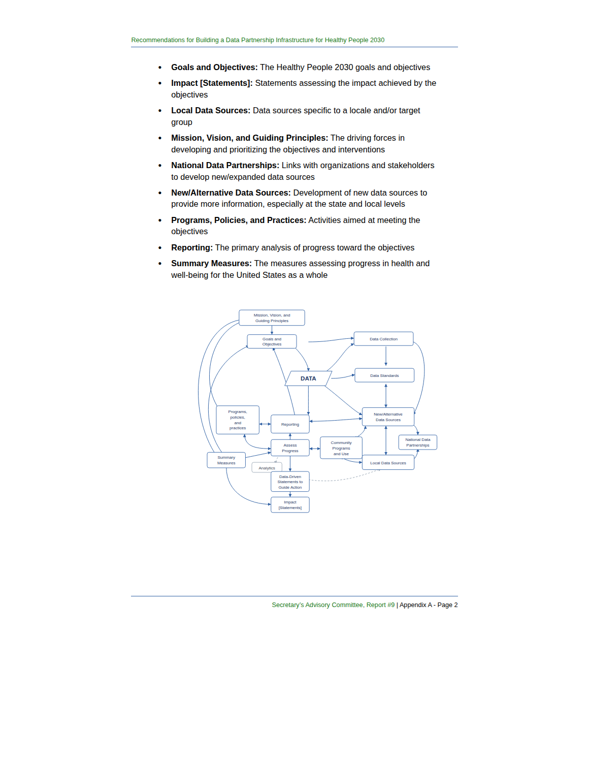Recommendations for Building a Data Partnership Infrastructure for Healthy People 2030
Goals and Objectives: The Healthy People 2030 goals and objectives
Impact [Statements]: Statements assessing the impact achieved by the objectives
Local Data Sources: Data sources specific to a locale and/or target group
Mission, Vision, and Guiding Principles: The driving forces in developing and prioritizing the objectives and interventions
National Data Partnerships: Links with organizations and stakeholders to develop new/expanded data sources
New/Alternative Data Sources: Development of new data sources to provide more information, especially at the state and local levels
Programs, Policies, and Practices: Activities aimed at meeting the objectives
Reporting: The primary analysis of progress toward the objectives
Summary Measures: The measures assessing progress in health and well-being for the United States as a whole
Mission, Vision, and Guiding Principles Goals and Objectives Data Collection DATA Data Standards Programs, policies, and practices Reporting New/Alternative Data Sources Assess Progress Community Programs and Use National Data Partnerships Local Data Sources Summary Measures Analytics Data-Driven Statements to Guide Action Impact [Statements]
Secretary’s Advisory Committee, Report #9 | Appendix A - Page 2